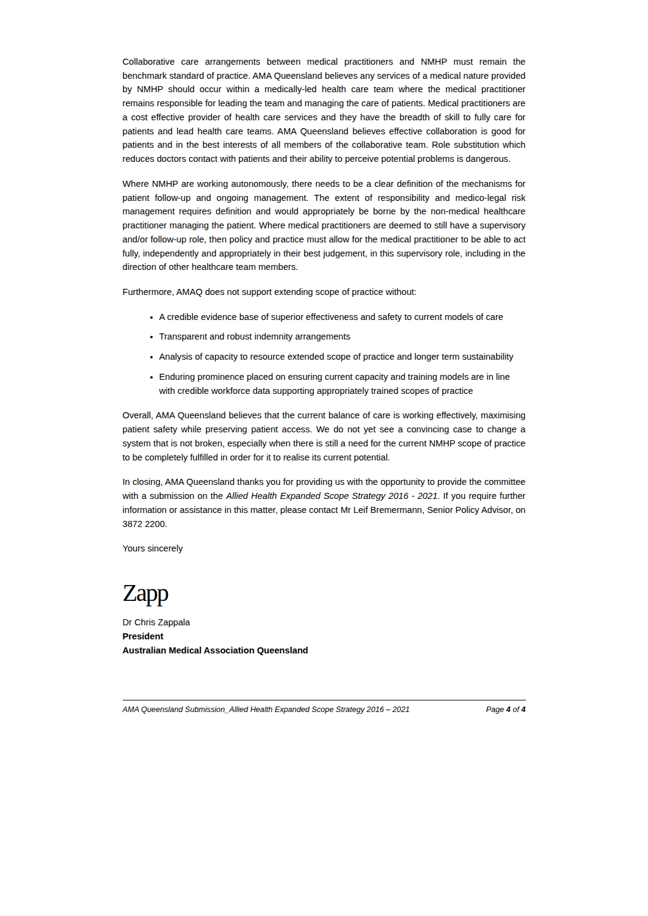Collaborative care arrangements between medical practitioners and NMHP must remain the benchmark standard of practice. AMA Queensland believes any services of a medical nature provided by NMHP should occur within a medically-led health care team where the medical practitioner remains responsible for leading the team and managing the care of patients. Medical practitioners are a cost effective provider of health care services and they have the breadth of skill to fully care for patients and lead health care teams. AMA Queensland believes effective collaboration is good for patients and in the best interests of all members of the collaborative team. Role substitution which reduces doctors contact with patients and their ability to perceive potential problems is dangerous.
Where NMHP are working autonomously, there needs to be a clear definition of the mechanisms for patient follow-up and ongoing management. The extent of responsibility and medico-legal risk management requires definition and would appropriately be borne by the non-medical healthcare practitioner managing the patient. Where medical practitioners are deemed to still have a supervisory and/or follow-up role, then policy and practice must allow for the medical practitioner to be able to act fully, independently and appropriately in their best judgement, in this supervisory role, including in the direction of other healthcare team members.
Furthermore, AMAQ does not support extending scope of practice without:
A credible evidence base of superior effectiveness and safety to current models of care
Transparent and robust indemnity arrangements
Analysis of capacity to resource extended scope of practice and longer term sustainability
Enduring prominence placed on ensuring current capacity and training models are in line with credible workforce data supporting appropriately trained scopes of practice
Overall, AMA Queensland believes that the current balance of care is working effectively, maximising patient safety while preserving patient access. We do not yet see a convincing case to change a system that is not broken, especially when there is still a need for the current NMHP scope of practice to be completely fulfilled in order for it to realise its current potential.
In closing, AMA Queensland thanks you for providing us with the opportunity to provide the committee with a submission on the Allied Health Expanded Scope Strategy 2016 - 2021. If you require further information or assistance in this matter, please contact Mr Leif Bremermann, Senior Policy Advisor, on 3872 2200.
Yours sincerely
Zapp
Dr Chris Zappala
President
Australian Medical Association Queensland
AMA Queensland Submission_Allied Health Expanded Scope Strategy 2016 – 2021
Page 4 of 4